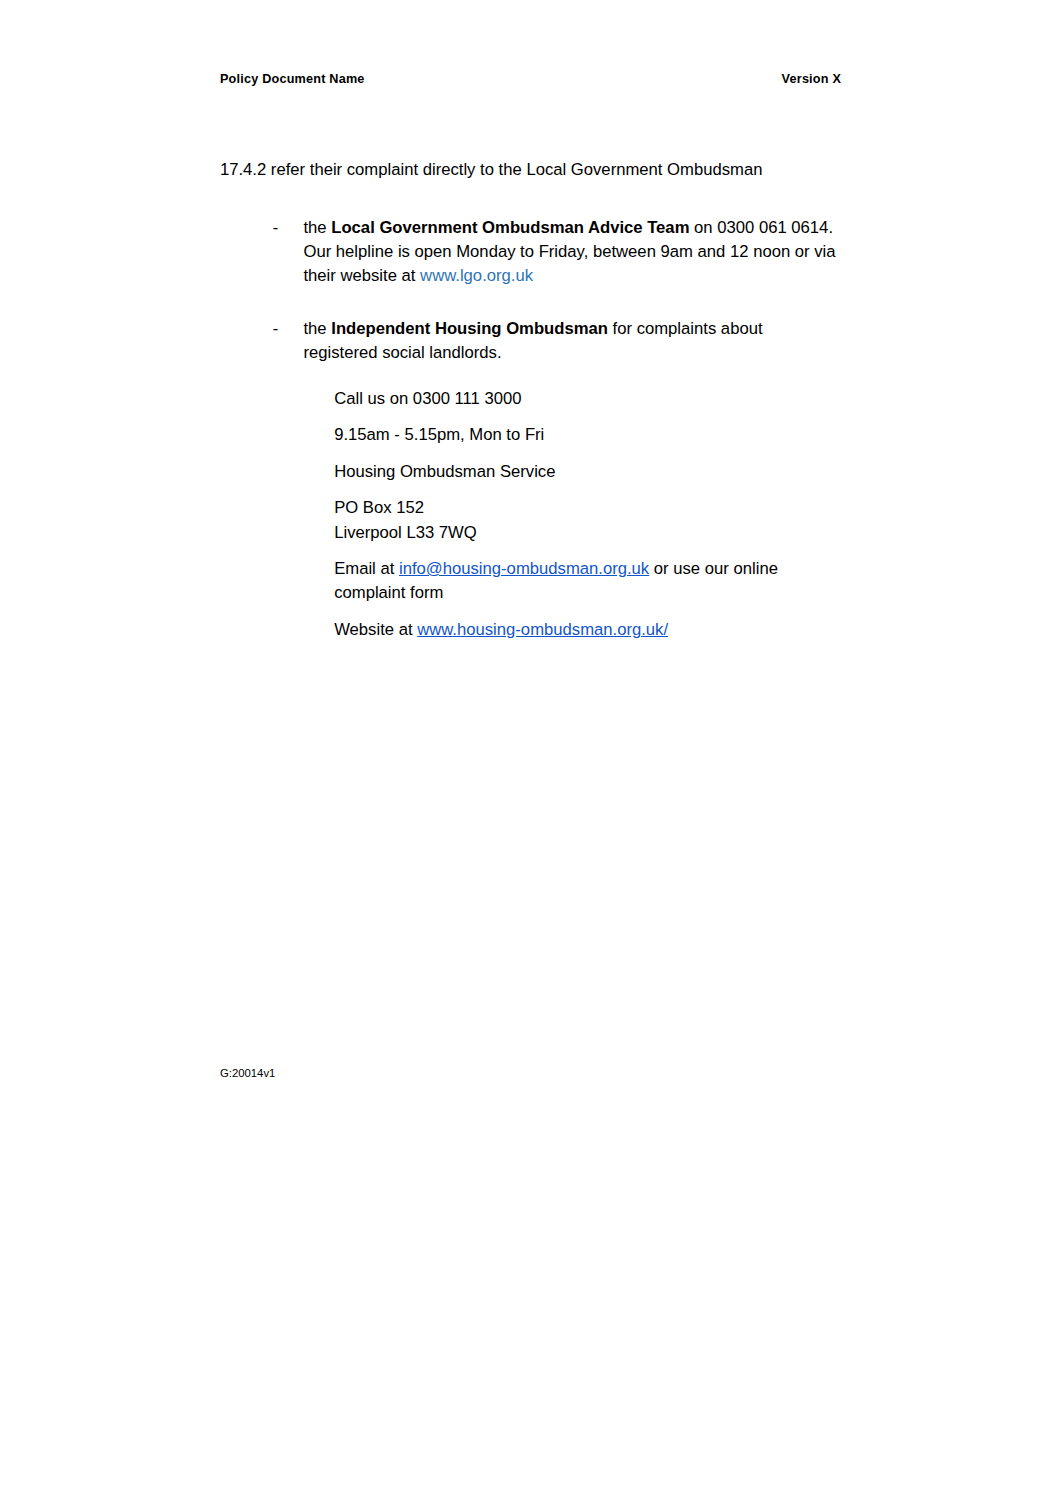Policy Document Name Version X
17.4.2 refer their complaint directly to the Local Government Ombudsman
the Local Government Ombudsman Advice Team on 0300 061 0614. Our helpline is open Monday to Friday, between 9am and 12 noon or via their website at www.lgo.org.uk
the Independent Housing Ombudsman for complaints about registered social landlords.
Call us on 0300 111 3000
9.15am - 5.15pm, Mon to Fri
Housing Ombudsman Service
PO Box 152
Liverpool L33 7WQ
Email at info@housing-ombudsman.org.uk or use our online complaint form
Website at www.housing-ombudsman.org.uk/
G:20014v1